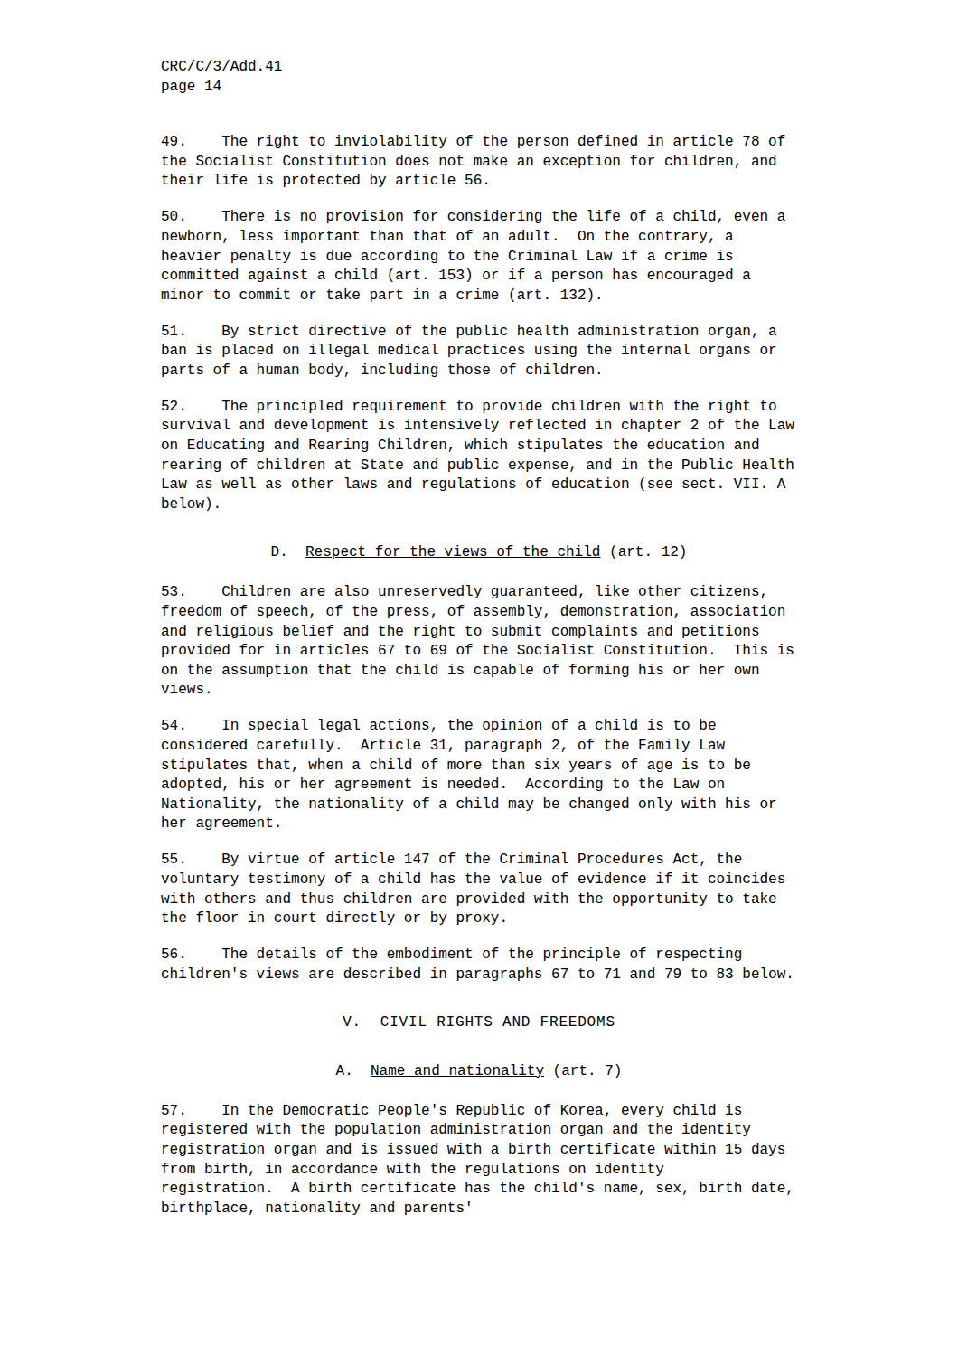CRC/C/3/Add.41
page 14
49. The right to inviolability of the person defined in article 78 of the Socialist Constitution does not make an exception for children, and their life is protected by article 56.
50. There is no provision for considering the life of a child, even a newborn, less important than that of an adult. On the contrary, a heavier penalty is due according to the Criminal Law if a crime is committed against a child (art. 153) or if a person has encouraged a minor to commit or take part in a crime (art. 132).
51. By strict directive of the public health administration organ, a ban is placed on illegal medical practices using the internal organs or parts of a human body, including those of children.
52. The principled requirement to provide children with the right to survival and development is intensively reflected in chapter 2 of the Law on Educating and Rearing Children, which stipulates the education and rearing of children at State and public expense, and in the Public Health Law as well as other laws and regulations of education (see sect. VII. A below).
D. Respect for the views of the child (art. 12)
53. Children are also unreservedly guaranteed, like other citizens, freedom of speech, of the press, of assembly, demonstration, association and religious belief and the right to submit complaints and petitions provided for in articles 67 to 69 of the Socialist Constitution. This is on the assumption that the child is capable of forming his or her own views.
54. In special legal actions, the opinion of a child is to be considered carefully. Article 31, paragraph 2, of the Family Law stipulates that, when a child of more than six years of age is to be adopted, his or her agreement is needed. According to the Law on Nationality, the nationality of a child may be changed only with his or her agreement.
55. By virtue of article 147 of the Criminal Procedures Act, the voluntary testimony of a child has the value of evidence if it coincides with others and thus children are provided with the opportunity to take the floor in court directly or by proxy.
56. The details of the embodiment of the principle of respecting children's views are described in paragraphs 67 to 71 and 79 to 83 below.
V. CIVIL RIGHTS AND FREEDOMS
A. Name and nationality (art. 7)
57. In the Democratic People's Republic of Korea, every child is registered with the population administration organ and the identity registration organ and is issued with a birth certificate within 15 days from birth, in accordance with the regulations on identity registration. A birth certificate has the child's name, sex, birth date, birthplace, nationality and parents'